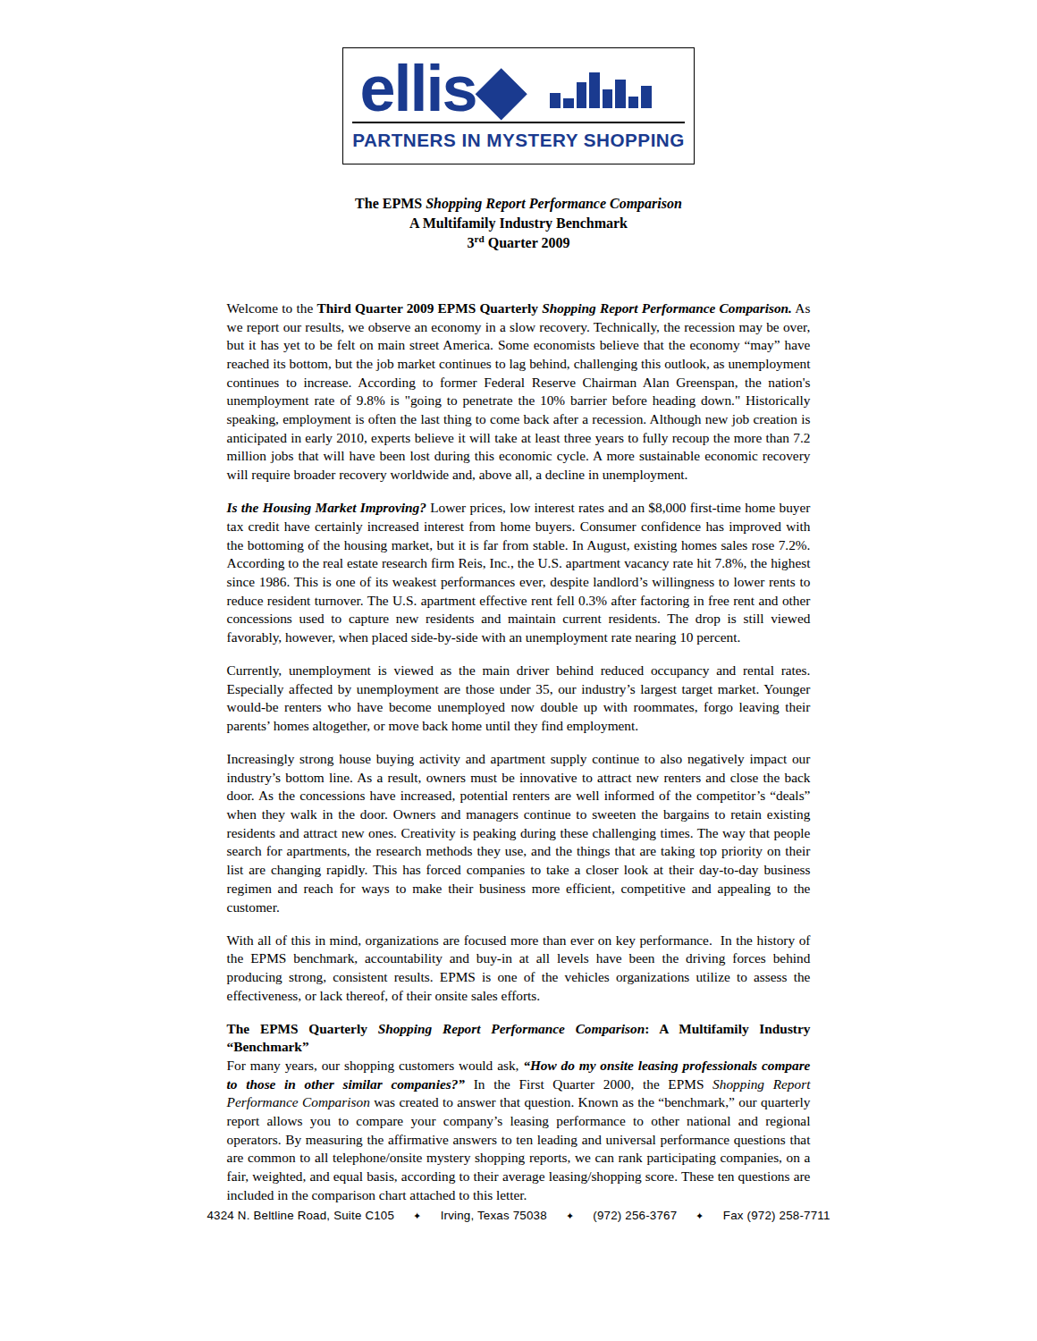ellis◆
PARTNERS IN MYSTERY SHOPPING
The EPMS Shopping Report Performance Comparison A Multifamily Industry Benchmark 3rd Quarter 2009
Welcome to the Third Quarter 2009 EPMS Quarterly Shopping Report Performance Comparison. As we report our results, we observe an economy in a slow recovery. Technically, the recession may be over, but it has yet to be felt on main street America. Some economists believe that the economy “may” have reached its bottom, but the job market continues to lag behind, challenging this outlook, as unemployment continues to increase. According to former Federal Reserve Chairman Alan Greenspan, the nation's unemployment rate of 9.8% is "going to penetrate the 10% barrier before heading down." Historically speaking, employment is often the last thing to come back after a recession. Although new job creation is anticipated in early 2010, experts believe it will take at least three years to fully recoup the more than 7.2 million jobs that will have been lost during this economic cycle. A more sustainable economic recovery will require broader recovery worldwide and, above all, a decline in unemployment.
Is the Housing Market Improving? Lower prices, low interest rates and an $8,000 first-time home buyer tax credit have certainly increased interest from home buyers. Consumer confidence has improved with the bottoming of the housing market, but it is far from stable. In August, existing homes sales rose 7.2%. According to the real estate research firm Reis, Inc., the U.S. apartment vacancy rate hit 7.8%, the highest since 1986. This is one of its weakest performances ever, despite landlord’s willingness to lower rents to reduce resident turnover. The U.S. apartment effective rent fell 0.3% after factoring in free rent and other concessions used to capture new residents and maintain current residents. The drop is still viewed favorably, however, when placed side-by-side with an unemployment rate nearing 10 percent.
Currently, unemployment is viewed as the main driver behind reduced occupancy and rental rates. Especially affected by unemployment are those under 35, our industry’s largest target market. Younger would-be renters who have become unemployed now double up with roommates, forgo leaving their parents’ homes altogether, or move back home until they find employment.
Increasingly strong house buying activity and apartment supply continue to also negatively impact our industry’s bottom line. As a result, owners must be innovative to attract new renters and close the back door. As the concessions have increased, potential renters are well informed of the competitor’s “deals” when they walk in the door. Owners and managers continue to sweeten the bargains to retain existing residents and attract new ones. Creativity is peaking during these challenging times. The way that people search for apartments, the research methods they use, and the things that are taking top priority on their list are changing rapidly. This has forced companies to take a closer look at their day-to-day business regimen and reach for ways to make their business more efficient, competitive and appealing to the customer.
With all of this in mind, organizations are focused more than ever on key performance. In the history of the EPMS benchmark, accountability and buy-in at all levels have been the driving forces behind producing strong, consistent results. EPMS is one of the vehicles organizations utilize to assess the effectiveness, or lack thereof, of their onsite sales efforts.
The EPMS Quarterly Shopping Report Performance Comparison: A Multifamily Industry “Benchmark”
For many years, our shopping customers would ask, “How do my onsite leasing professionals compare to those in other similar companies?” In the First Quarter 2000, the EPMS Shopping Report Performance Comparison was created to answer that question. Known as the “benchmark,” our quarterly report allows you to compare your company’s leasing performance to other national and regional operators. By measuring the affirmative answers to ten leading and universal performance questions that are common to all telephone/onsite mystery shopping reports, we can rank participating companies, on a fair, weighted, and equal basis, according to their average leasing/shopping score. These ten questions are included in the comparison chart attached to this letter.
4324 N. Beltline Road, Suite C105 ✦ Irving, Texas 75038 ✦ (972) 256-3767 ✦ Fax (972) 258-7711